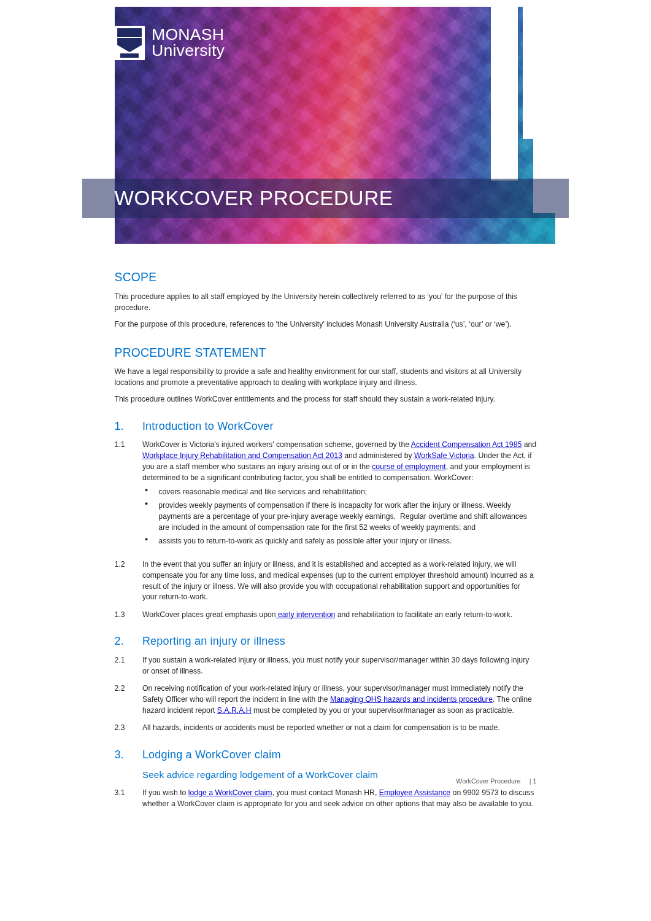MONASH University
WORKCOVER PROCEDURE
SCOPE
This procedure applies to all staff employed by the University herein collectively referred to as ‘you’ for the purpose of this procedure.
For the purpose of this procedure, references to ‘the University’ includes Monash University Australia (‘us’, ‘our’ or ‘we’).
PROCEDURE STATEMENT
We have a legal responsibility to provide a safe and healthy environment for our staff, students and visitors at all University locations and promote a preventative approach to dealing with workplace injury and illness.
This procedure outlines WorkCover entitlements and the process for staff should they sustain a work-related injury.
1. Introduction to WorkCover
1.1
WorkCover is Victoria's injured workers' compensation scheme, governed by the Accident Compensation Act 1985 and Workplace Injury Rehabilitation and Compensation Act 2013 and administered by WorkSafe Victoria. Under the Act, if you are a staff member who sustains an injury arising out of or in the course of employment, and your employment is determined to be a significant contributing factor, you shall be entitled to compensation. WorkCover:
covers reasonable medical and like services and rehabilitation;
provides weekly payments of compensation if there is incapacity for work after the injury or illness. Weekly payments are a percentage of your pre-injury average weekly earnings. Regular overtime and shift allowances are included in the amount of compensation rate for the first 52 weeks of weekly payments; and
assists you to return-to-work as quickly and safely as possible after your injury or illness.
1.2
In the event that you suffer an injury or illness, and it is established and accepted as a work-related injury, we will compensate you for any time loss, and medical expenses (up to the current employer threshold amount) incurred as a result of the injury or illness. We will also provide you with occupational rehabilitation support and opportunities for your return-to-work.
1.3
WorkCover places great emphasis upon early intervention and rehabilitation to facilitate an early return-to-work.
2. Reporting an injury or illness
2.1
If you sustain a work-related injury or illness, you must notify your supervisor/manager within 30 days following injury or onset of illness.
2.2
On receiving notification of your work-related injury or illness, your supervisor/manager must immediately notify the Safety Officer who will report the incident in line with the Managing OHS hazards and incidents procedure. The online hazard incident report S.A.R.A.H must be completed by you or your supervisor/manager as soon as practicable.
2.3
All hazards, incidents or accidents must be reported whether or not a claim for compensation is to be made.
3. Lodging a WorkCover claim
Seek advice regarding lodgement of a WorkCover claim
3.1
If you wish to lodge a WorkCover claim, you must contact Monash HR, Employee Assistance on 9902 9573 to discuss whether a WorkCover claim is appropriate for you and seek advice on other options that may also be available to you.
WorkCover Procedure | 1